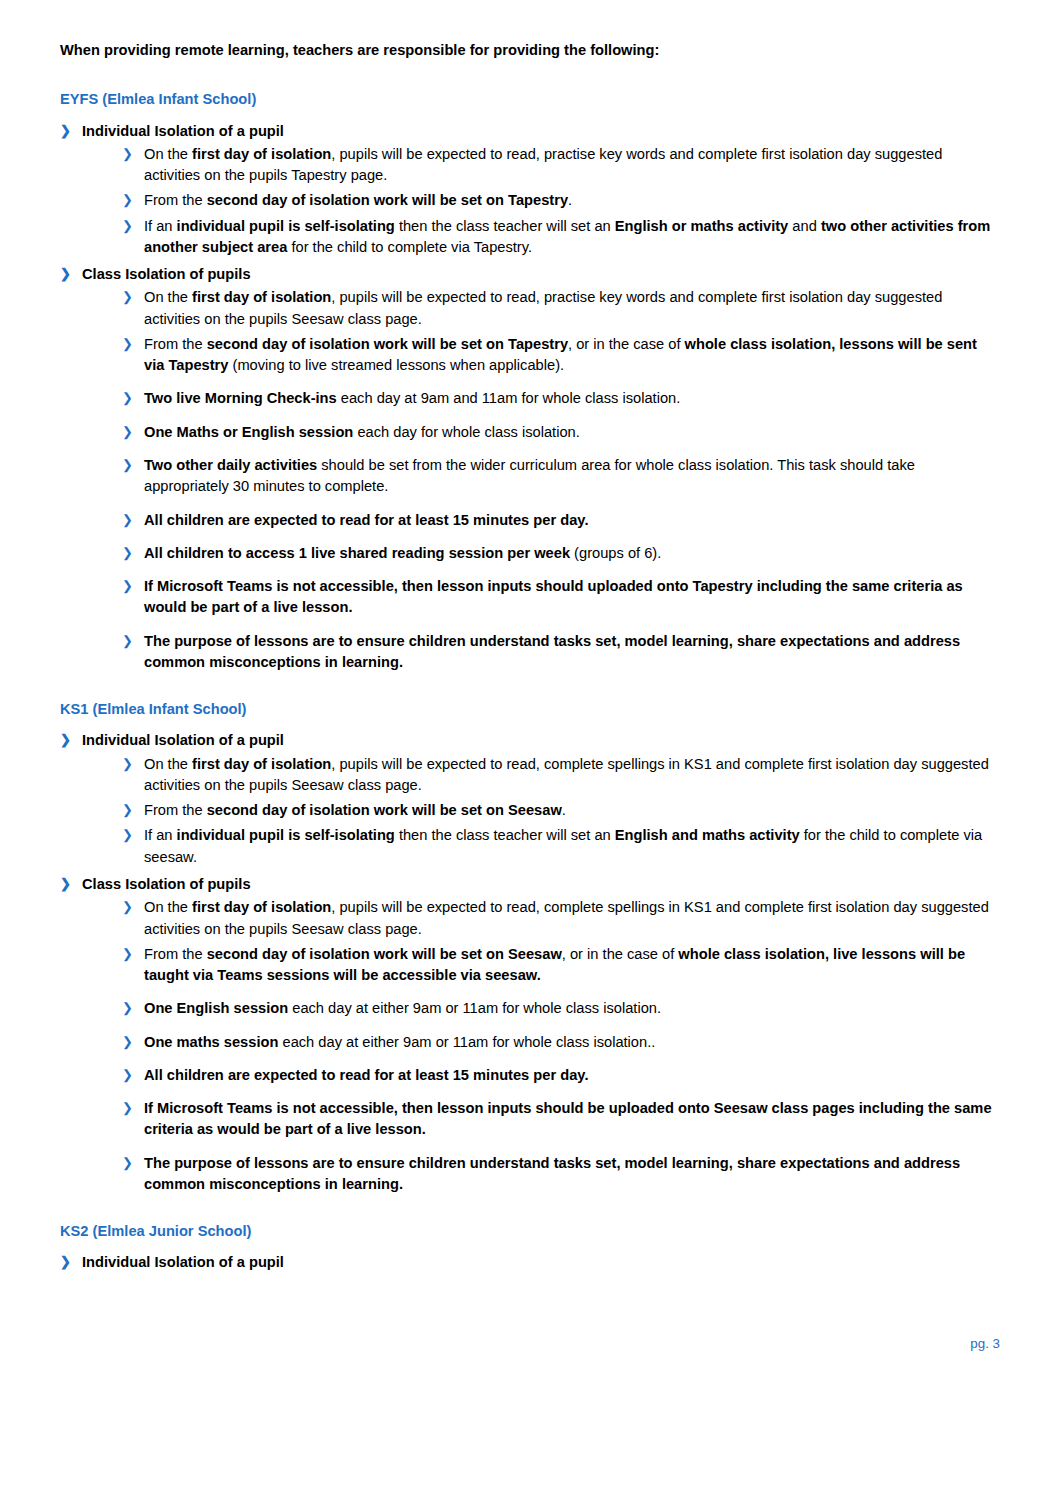When providing remote learning, teachers are responsible for providing the following:
EYFS (Elmlea Infant School)
Individual Isolation of a pupil
On the first day of isolation, pupils will be expected to read, practise key words and complete first isolation day suggested activities on the pupils Tapestry page.
From the second day of isolation work will be set on Tapestry.
If an individual pupil is self-isolating then the class teacher will set an English or maths activity and two other activities from another subject area for the child to complete via Tapestry.
Class Isolation of pupils
On the first day of isolation, pupils will be expected to read, practise key words and complete first isolation day suggested activities on the pupils Seesaw class page.
From the second day of isolation work will be set on Tapestry, or in the case of whole class isolation, lessons will be sent via Tapestry (moving to live streamed lessons when applicable).
Two live Morning Check-ins each day at 9am and 11am for whole class isolation.
One Maths or English session each day for whole class isolation.
Two other daily activities should be set from the wider curriculum area for whole class isolation. This task should take appropriately 30 minutes to complete.
All children are expected to read for at least 15 minutes per day.
All children to access 1 live shared reading session per week (groups of 6).
If Microsoft Teams is not accessible, then lesson inputs should uploaded onto Tapestry including the same criteria as would be part of a live lesson.
The purpose of lessons are to ensure children understand tasks set, model learning, share expectations and address common misconceptions in learning.
KS1 (Elmlea Infant School)
Individual Isolation of a pupil
On the first day of isolation, pupils will be expected to read, complete spellings in KS1 and complete first isolation day suggested activities on the pupils Seesaw class page.
From the second day of isolation work will be set on Seesaw.
If an individual pupil is self-isolating then the class teacher will set an English and maths activity for the child to complete via seesaw.
Class Isolation of pupils
On the first day of isolation, pupils will be expected to read, complete spellings in KS1 and complete first isolation day suggested activities on the pupils Seesaw class page.
From the second day of isolation work will be set on Seesaw, or in the case of whole class isolation, live lessons will be taught via Teams sessions will be accessible via seesaw.
One English session each day at either 9am or 11am for whole class isolation.
One maths session each day at either 9am or 11am for whole class isolation..
All children are expected to read for at least 15 minutes per day.
If Microsoft Teams is not accessible, then lesson inputs should be uploaded onto Seesaw class pages including the same criteria as would be part of a live lesson.
The purpose of lessons are to ensure children understand tasks set, model learning, share expectations and address common misconceptions in learning.
KS2 (Elmlea Junior School)
Individual Isolation of a pupil
pg. 3